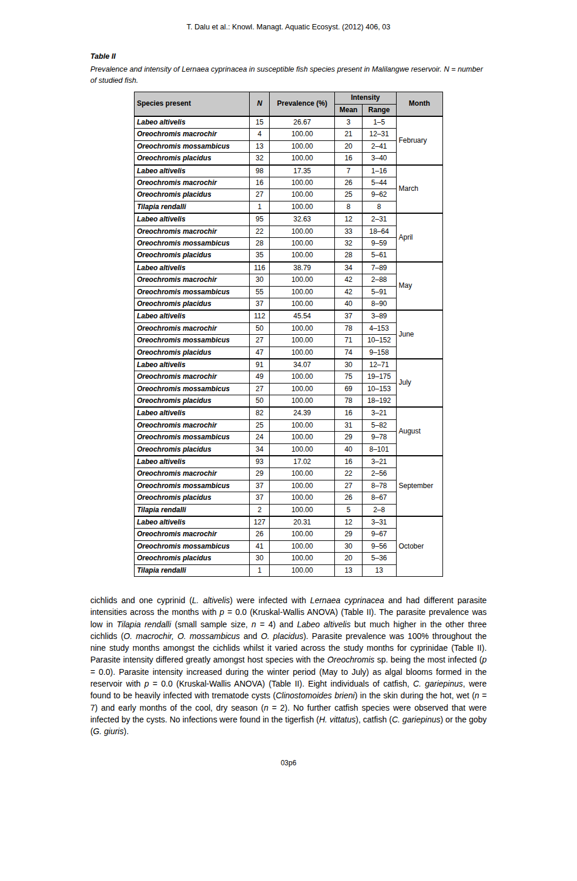T. Dalu et al.: Knowl. Managt. Aquatic Ecosyst. (2012) 406, 03
Table II Prevalence and intensity of Lernaea cyprinacea in susceptible fish species present in Malilangwe reservoir. N = number of studied fish.
| Species present | N | Prevalence (%) | Intensity | Month |
| --- | --- | --- | --- | --- |
| Mean | Range |
| Labeo altivelis | 15 | 26.67 | 3 | 1–5 | February |
| Oreochromis macrochir | 4 | 100.00 | 21 | 12–31 |
| Oreochromis mossambicus | 13 | 100.00 | 20 | 2–41 |
| Oreochromis placidus | 32 | 100.00 | 16 | 3–40 |
| Labeo altivelis | 98 | 17.35 | 7 | 1–16 | March |
| Oreochromis macrochir | 16 | 100.00 | 26 | 5–44 |
| Oreochromis placidus | 27 | 100.00 | 25 | 9–62 |
| Tilapia rendalli | 1 | 100.00 | 8 | 8 |
| Labeo altivelis | 95 | 32.63 | 12 | 2–31 | April |
| Oreochromis macrochir | 22 | 100.00 | 33 | 18–64 |
| Oreochromis mossambicus | 28 | 100.00 | 32 | 9–59 |
| Oreochromis placidus | 35 | 100.00 | 28 | 5–61 |
| Labeo altivelis | 116 | 38.79 | 34 | 7–89 | May |
| Oreochromis macrochir | 30 | 100.00 | 42 | 2–88 |
| Oreochromis mossambicus | 55 | 100.00 | 42 | 5–91 |
| Oreochromis placidus | 37 | 100.00 | 40 | 8–90 |
| Labeo altivelis | 112 | 45.54 | 37 | 3–89 | June |
| Oreochromis macrochir | 50 | 100.00 | 78 | 4–153 |
| Oreochromis mossambicus | 27 | 100.00 | 71 | 10–152 |
| Oreochromis placidus | 47 | 100.00 | 74 | 9–158 |
| Labeo altivelis | 91 | 34.07 | 30 | 12–71 | July |
| Oreochromis macrochir | 49 | 100.00 | 75 | 19–175 |
| Oreochromis mossambicus | 27 | 100.00 | 69 | 10–153 |
| Oreochromis placidus | 50 | 100.00 | 78 | 18–192 |
| Labeo altivelis | 82 | 24.39 | 16 | 3–21 | August |
| Oreochromis macrochir | 25 | 100.00 | 31 | 5–82 |
| Oreochromis mossambicus | 24 | 100.00 | 29 | 9–78 |
| Oreochromis placidus | 34 | 100.00 | 40 | 8–101 |
| Labeo altivelis | 93 | 17.02 | 16 | 3–21 | September |
| Oreochromis macrochir | 29 | 100.00 | 22 | 2–56 |
| Oreochromis mossambicus | 37 | 100.00 | 27 | 8–78 |
| Oreochromis placidus | 37 | 100.00 | 26 | 8–67 |
| Tilapia rendalli | 2 | 100.00 | 5 | 2–8 |
| Labeo altivelis | 127 | 20.31 | 12 | 3–31 | October |
| Oreochromis macrochir | 26 | 100.00 | 29 | 9–67 |
| Oreochromis mossambicus | 41 | 100.00 | 30 | 9–56 |
| Oreochromis placidus | 30 | 100.00 | 20 | 5–36 |
| Tilapia rendalli | 1 | 100.00 | 13 | 13 |
cichlids and one cyprinid (L. altivelis) were infected with Lernaea cyprinacea and had different parasite intensities across the months with p = 0.0 (Kruskal-Wallis ANOVA) (Table II). The parasite prevalence was low in Tilapia rendalli (small sample size, n = 4) and Labeo altivelis but much higher in the other three cichlids (O. macrochir, O. mossambicus and O. placidus). Parasite prevalence was 100% throughout the nine study months amongst the cichlids whilst it varied across the study months for cyprinidae (Table II). Parasite intensity differed greatly amongst host species with the Oreochromis sp. being the most infected (p = 0.0). Parasite intensity increased during the winter period (May to July) as algal blooms formed in the reservoir with p = 0.0 (Kruskal-Wallis ANOVA) (Table II). Eight individuals of catfish, C. gariepinus, were found to be heavily infected with trematode cysts (Clinostomoides brieni) in the skin during the hot, wet (n = 7) and early months of the cool, dry season (n = 2). No further catfish species were observed that were infected by the cysts. No infections were found in the tigerfish (H. vittatus), catfish (C. gariepinus) or the goby (G. giuris).
03p6